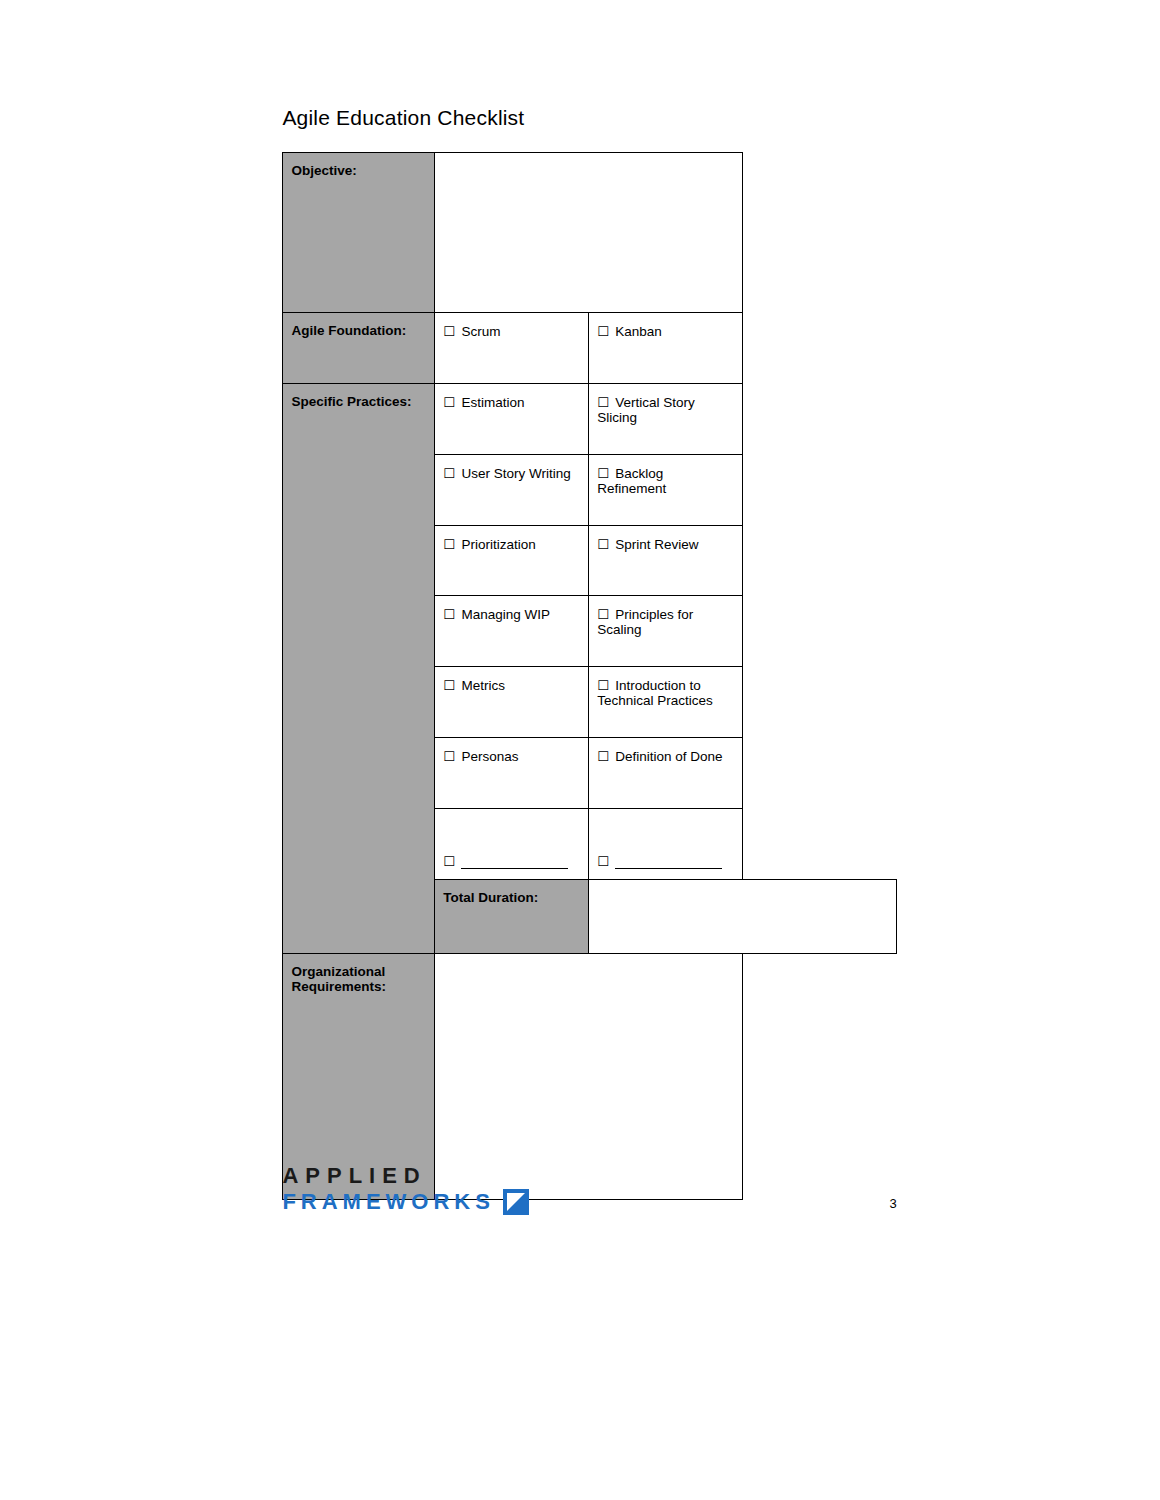Agile Education Checklist
| Objective: | |
| Agile Foundation: | ☐ Scrum | ☐ Kanban |
| Specific Practices: | ☐ Estimation | ☐ Vertical Story Slicing |
| ☐ User Story Writing | ☐ Backlog Refinement |
| ☐ Prioritization | ☐ Sprint Review |
| ☐ Managing WIP | ☐ Principles for Scaling |
| ☐ Metrics | ☐ Introduction to Technical Practices |
| ☐ Personas | ☐ Definition of Done |
| ☐ | ☐ |
| Total Duration: | |
| Organizational Requirements: | |
APPLIED
FRAMEWORKS
3